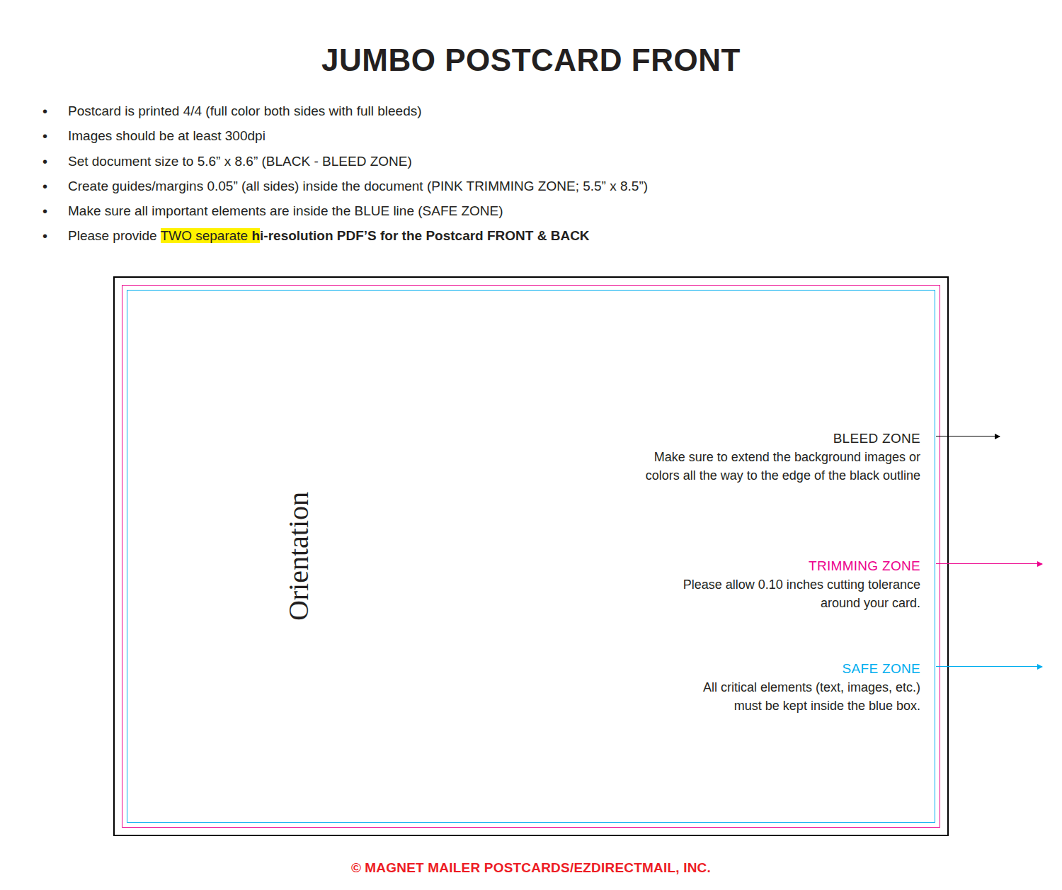JUMBO POSTCARD FRONT
Postcard is printed 4/4 (full color both sides with full bleeds)
Images should be at least 300dpi
Set document size to 5.6” x 8.6” (BLACK - BLEED ZONE)
Create guides/margins 0.05” (all sides) inside the document (PINK TRIMMING ZONE; 5.5” x 8.5”)
Make sure all important elements are inside the BLUE line (SAFE ZONE)
Please provide TWO separate h i-resolution PDF’S for the Postcard FRONT & BACK
Orientation
BLEED ZONE
Make sure to extend the background images or
colors all the way to the edge of the black outline
TRIMMING ZONE
Please allow 0.10 inches cutting tolerance
around your card.
SAFE ZONE
All critical elements (text, images, etc.)
must be kept inside the blue box.
© MAGNET MAILER POSTCARDS/EZDIRECTMAIL, INC.